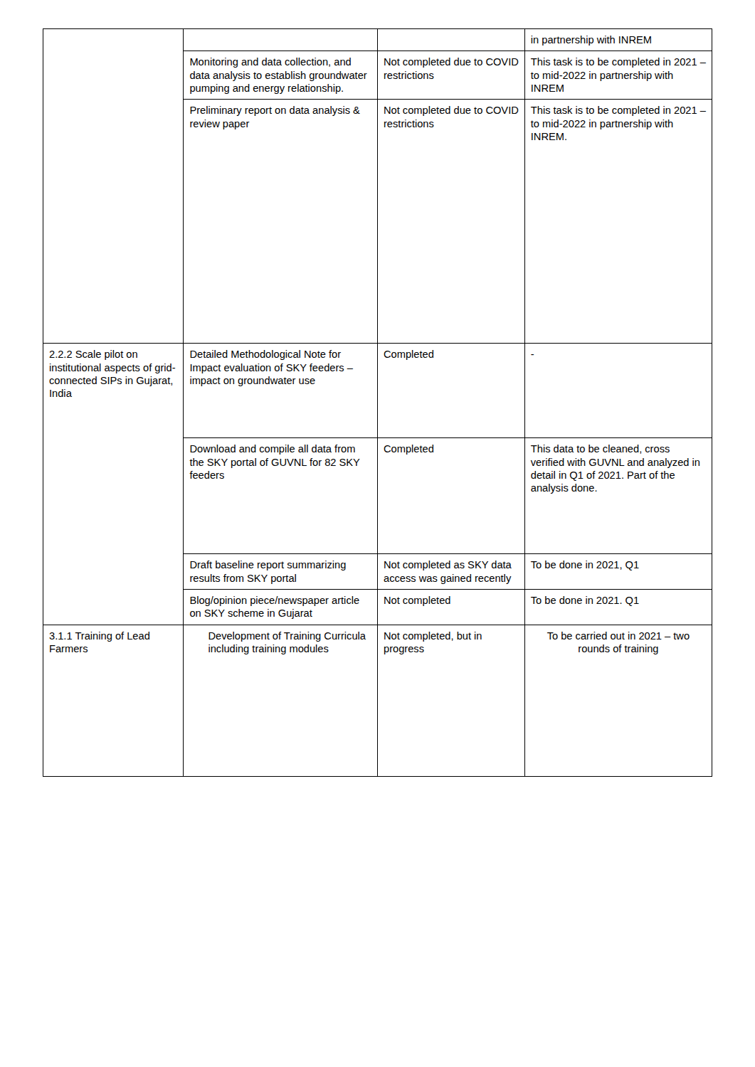| | | | in partnership with INREM |
| Monitoring and data collection, and data analysis to establish groundwater pumping and energy relationship. | Not completed due to COVID restrictions | This task is to be completed in 2021 – to mid-2022 in partnership with INREM |
| Preliminary report on data analysis & review paper | Not completed due to COVID restrictions | This task is to be completed in 2021 – to mid-2022 in partnership with INREM. |
| 2.2.2 Scale pilot on institutional aspects of grid-connected SIPs in Gujarat, India | Detailed Methodological Note for Impact evaluation of SKY feeders – impact on groundwater use | Completed | - |
| Download and compile all data from the SKY portal of GUVNL for 82 SKY feeders | Completed | This data to be cleaned, cross verified with GUVNL and analyzed in detail in Q1 of 2021. Part of the analysis done. |
| Draft baseline report summarizing results from SKY portal | Not completed as SKY data access was gained recently | To be done in 2021, Q1 |
| Blog/opinion piece/newspaper article on SKY scheme in Gujarat | Not completed | To be done in 2021. Q1 |
| 3.1.1 Training of Lead Farmers | Development of Training Curricula including training modules | Not completed, but in progress | To be carried out in 2021 – two rounds of training |